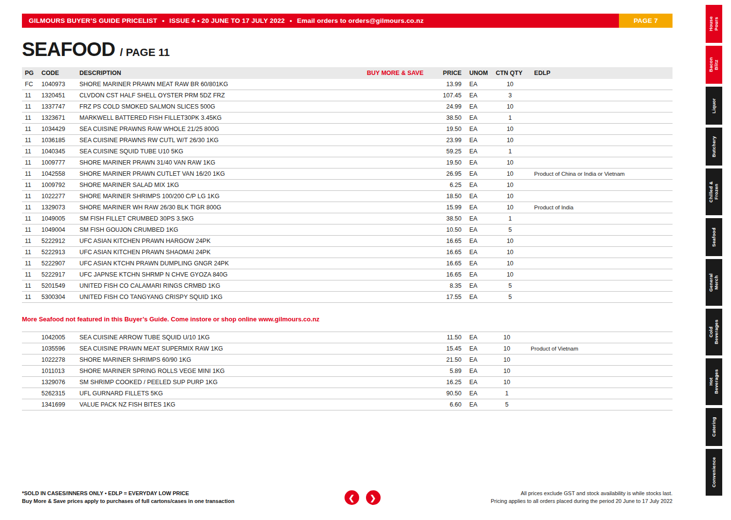House
Pours
Bacon
Blitz
Liquor
Butchery
Chilled &
Frozen
Seafood
General
Merch
Cold
Beverages
Hot
Beverages
Catering
Convenience
GILMOURS BUYER’S GUIDE PRICELIST•ISSUE 4 • 20 JUNE TO 17 JULY 2022•Email orders to orders@gilmours.co.nz
PAGE 7
SEAFOOD / PAGE 11
| PG | CODE | DESCRIPTION | BUY MORE & SAVE | PRICE | UNOM | CTN QTY | EDLP |
| --- | --- | --- | --- | --- | --- | --- | --- |
| FC | 1040973 | SHORE MARINER PRAWN MEAT RAW BR 60/801KG | | 13.99 | EA | 10 | |
| 11 | 1320451 | CLVDON CST HALF SHELL OYSTER PRM 5DZ FRZ | | 107.45 | EA | 3 | |
| 11 | 1337747 | FRZ PS COLD SMOKED SALMON SLICES 500G | | 24.99 | EA | 10 | |
| 11 | 1323671 | MARKWELL BATTERED FISH FILLET30PK 3.45KG | | 38.50 | EA | 1 | |
| 11 | 1034429 | SEA CUISINE PRAWNS RAW WHOLE 21/25 800G | | 19.50 | EA | 10 | |
| 11 | 1036185 | SEA CUISINE PRAWNS RW CUTL W/T 26/30 1KG | | 23.99 | EA | 10 | |
| 11 | 1040345 | SEA CUISINE SQUID TUBE U10 5KG | | 59.25 | EA | 1 | |
| 11 | 1009777 | SHORE MARINER PRAWN 31/40 VAN RAW 1KG | | 19.50 | EA | 10 | |
| 11 | 1042558 | SHORE MARINER PRAWN CUTLET VAN 16/20 1KG | | 26.95 | EA | 10 | Product of China or India or Vietnam |
| 11 | 1009792 | SHORE MARINER SALAD MIX 1KG | | 6.25 | EA | 10 | |
| 11 | 1022277 | SHORE MARINER SHRIMPS 100/200 C/P LG 1KG | | 18.50 | EA | 10 | |
| 11 | 1329073 | SHORE MARINER WH RAW 26/30 BLK TIGR 800G | | 15.99 | EA | 10 | Product of India |
| 11 | 1049005 | SM FISH FILLET CRUMBED 30PS 3.5KG | | 38.50 | EA | 1 | |
| 11 | 1049004 | SM FISH GOUJON CRUMBED 1KG | | 10.50 | EA | 5 | |
| 11 | 5222912 | UFC ASIAN KITCHEN PRAWN HARGOW 24PK | | 16.65 | EA | 10 | |
| 11 | 5222913 | UFC ASIAN KITCHEN PRAWN SHAOMAI 24PK | | 16.65 | EA | 10 | |
| 11 | 5222907 | UFC ASIAN KTCHN PRAWN DUMPLING GNGR 24PK | | 16.65 | EA | 10 | |
| 11 | 5222917 | UFC JAPNSE KTCHN SHRMP N CHVE GYOZA 840G | | 16.65 | EA | 10 | |
| 11 | 5201549 | UNITED FISH CO CALAMARI RINGS CRMBD 1KG | | 8.35 | EA | 5 | |
| 11 | 5300304 | UNITED FISH CO TANGYANG CRISPY SQUID 1KG | | 17.55 | EA | 5 | |
More Seafood not featured in this Buyer’s Guide. Come instore or shop online www.gilmours.co.nz
| | 1042005 | SEA CUISINE ARROW TUBE SQUID U/10 1KG | | 11.50 | EA | 10 | |
| | 1035596 | SEA CUISINE PRAWN MEAT SUPERMIX RAW 1KG | | 15.45 | EA | 10 | Product of Vietnam |
| | 1022278 | SHORE MARINER SHRIMPS 60/90 1KG | | 21.50 | EA | 10 | |
| | 1011013 | SHORE MARINER SPRING ROLLS VEGE MINI 1KG | | 5.89 | EA | 10 | |
| | 1329076 | SM SHRIMP COOKED / PEELED SUP PURP 1KG | | 16.25 | EA | 10 | |
| | 5262315 | UFL GURNARD FILLETS 5KG | | 90.50 | EA | 1 | |
| | 1341699 | VALUE PACK NZ FISH BITES 1KG | | 6.60 | EA | 5 | |
*SOLD IN CASES/INNERS ONLY • EDLP = EVERYDAY LOW PRICE
Buy More & Save prices apply to purchases of full cartons/cases in one transaction
❮
❯
All prices exclude GST and stock availability is while stocks last.
Pricing applies to all orders placed during the period 20 June to 17 July 2022